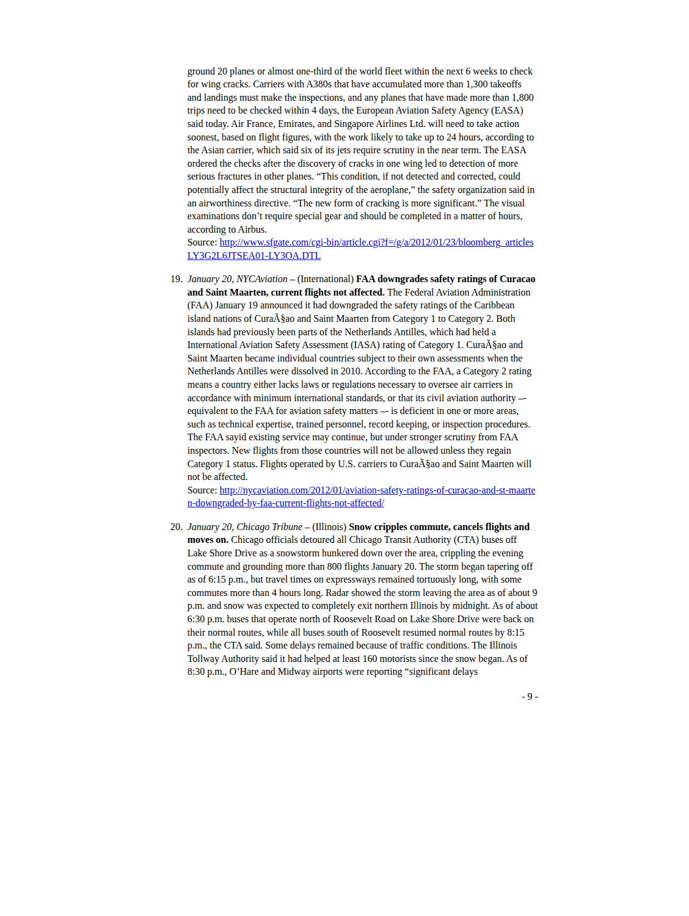ground 20 planes or almost one-third of the world fleet within the next 6 weeks to check for wing cracks. Carriers with A380s that have accumulated more than 1,300 takeoffs and landings must make the inspections, and any planes that have made more than 1,800 trips need to be checked within 4 days, the European Aviation Safety Agency (EASA) said today. Air France, Emirates, and Singapore Airlines Ltd. will need to take action soonest, based on flight figures, with the work likely to take up to 24 hours, according to the Asian carrier, which said six of its jets require scrutiny in the near term. The EASA ordered the checks after the discovery of cracks in one wing led to detection of more serious fractures in other planes. “This condition, if not detected and corrected, could potentially affect the structural integrity of the aeroplane,” the safety organization said in an airworthiness directive. “The new form of cracking is more significant.” The visual examinations don’t require special gear and should be completed in a matter of hours, according to Airbus.
Source: http://www.sfgate.com/cgi-bin/article.cgi?f=/g/a/2012/01/23/bloomberg_articlesLY3G2L6JTSEA01-LY3OA.DTL
19. January 20, NYCAviation – (International) FAA downgrades safety ratings of Curacao and Saint Maarten, current flights not affected. The Federal Aviation Administration (FAA) January 19 announced it had downgraded the safety ratings of the Caribbean island nations of CuraÃ§ao and Saint Maarten from Category 1 to Category 2. Both islands had previously been parts of the Netherlands Antilles, which had held a International Aviation Safety Assessment (IASA) rating of Category 1. CuraÃ§ao and Saint Maarten became individual countries subject to their own assessments when the Netherlands Antilles were dissolved in 2010. According to the FAA, a Category 2 rating means a country either lacks laws or regulations necessary to oversee air carriers in accordance with minimum international standards, or that its civil aviation authority –- equivalent to the FAA for aviation safety matters –- is deficient in one or more areas, such as technical expertise, trained personnel, record keeping, or inspection procedures. The FAA sayid existing service may continue, but under stronger scrutiny from FAA inspectors. New flights from those countries will not be allowed unless they regain Category 1 status. Flights operated by U.S. carriers to CuraÃ§ao and Saint Maarten will not be affected.
Source: http://nycaviation.com/2012/01/aviation-safety-ratings-of-curacao-and-st-maarten-downgraded-by-faa-current-flights-not-affected/
20. January 20, Chicago Tribune – (Illinois) Snow cripples commute, cancels flights and moves on. Chicago officials detoured all Chicago Transit Authority (CTA) buses off Lake Shore Drive as a snowstorm hunkered down over the area, crippling the evening commute and grounding more than 800 flights January 20. The storm began tapering off as of 6:15 p.m., but travel times on expressways remained tortuously long, with some commutes more than 4 hours long. Radar showed the storm leaving the area as of about 9 p.m. and snow was expected to completely exit northern Illinois by midnight. As of about 6:30 p.m. buses that operate north of Roosevelt Road on Lake Shore Drive were back on their normal routes, while all buses south of Roosevelt resumed normal routes by 8:15 p.m., the CTA said. Some delays remained because of traffic conditions. The Illinois Tollway Authority said it had helped at least 160 motorists since the snow began. As of 8:30 p.m., O’Hare and Midway airports were reporting “significant delays
- 9 -